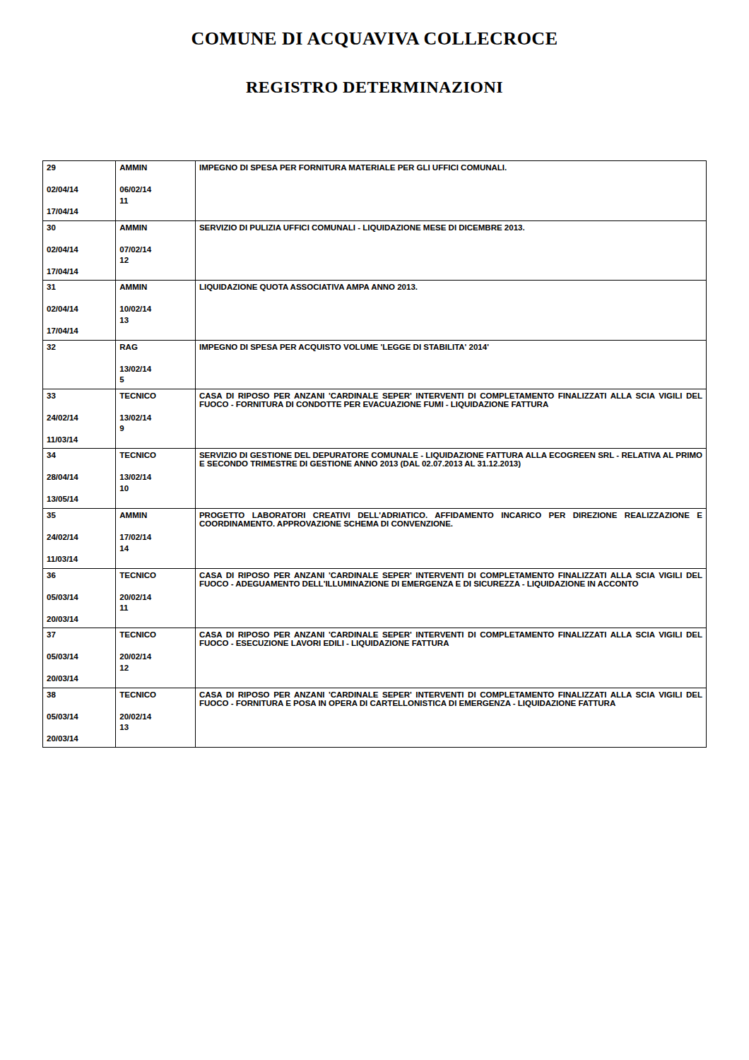COMUNE DI ACQUAVIVA COLLECROCE
REGISTRO DETERMINAZIONI
| 29 02/04/14 17/04/14 | AMMIN 06/02/14 11 | IMPEGNO DI SPESA PER FORNITURA MATERIALE PER GLI UFFICI COMUNALI. |
| 30 02/04/14 17/04/14 | AMMIN 07/02/14 12 | SERVIZIO DI PULIZIA UFFICI COMUNALI - LIQUIDAZIONE MESE DI DICEMBRE 2013. |
| 31 02/04/14 17/04/14 | AMMIN 10/02/14 13 | LIQUIDAZIONE QUOTA ASSOCIATIVA AMPA ANNO 2013. |
| 32 | RAG 13/02/14 5 | IMPEGNO DI SPESA PER ACQUISTO VOLUME 'LEGGE DI STABILITA' 2014' |
| 33 24/02/14 11/03/14 | TECNICO 13/02/14 9 | CASA DI RIPOSO PER ANZANI 'CARDINALE SEPER' INTERVENTI DI COMPLETAMENTO FINALIZZATI ALLA SCIA VIGILI DEL FUOCO - FORNITURA DI CONDOTTE PER EVACUAZIONE FUMI - LIQUIDAZIONE FATTURA |
| 34 28/04/14 13/05/14 | TECNICO 13/02/14 10 | SERVIZIO DI GESTIONE DEL DEPURATORE COMUNALE - LIQUIDAZIONE FATTURA ALLA ECOGREEN SRL - RELATIVA AL PRIMO E SECONDO TRIMESTRE DI GESTIONE ANNO 2013 (DAL 02.07.2013 AL 31.12.2013) |
| 35 24/02/14 11/03/14 | AMMIN 17/02/14 14 | PROGETTO LABORATORI CREATIVI DELL'ADRIATICO. AFFIDAMENTO INCARICO PER DIREZIONE REALIZZAZIONE E COORDINAMENTO. APPROVAZIONE SCHEMA DI CONVENZIONE. |
| 36 05/03/14 20/03/14 | TECNICO 20/02/14 11 | CASA DI RIPOSO PER ANZANI 'CARDINALE SEPER' INTERVENTI DI COMPLETAMENTO FINALIZZATI ALLA SCIA VIGILI DEL FUOCO - ADEGUAMENTO DELL'ILLUMINAZIONE DI EMERGENZA E DI SICUREZZA - LIQUIDAZIONE IN ACCONTO |
| 37 05/03/14 20/03/14 | TECNICO 20/02/14 12 | CASA DI RIPOSO PER ANZANI 'CARDINALE SEPER' INTERVENTI DI COMPLETAMENTO FINALIZZATI ALLA SCIA VIGILI DEL FUOCO - ESECUZIONE LAVORI EDILI - LIQUIDAZIONE FATTURA |
| 38 05/03/14 20/03/14 | TECNICO 20/02/14 13 | CASA DI RIPOSO PER ANZANI 'CARDINALE SEPER' INTERVENTI DI COMPLETAMENTO FINALIZZATI ALLA SCIA VIGILI DEL FUOCO - FORNITURA E POSA IN OPERA DI CARTELLONISTICA DI EMERGENZA - LIQUIDAZIONE FATTURA |